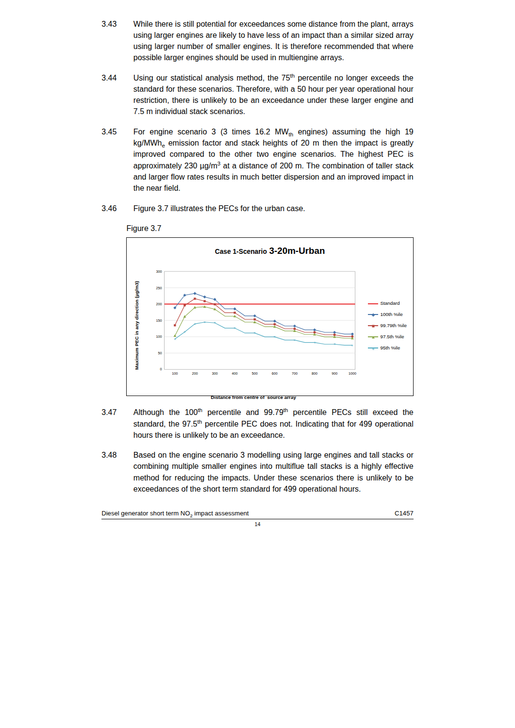3.43
While there is still potential for exceedances some distance from the plant, arrays using larger engines are likely to have less of an impact than a similar sized array using larger number of smaller engines. It is therefore recommended that where possible larger engines should be used in multiengine arrays.
3.44
Using our statistical analysis method, the 75th percentile no longer exceeds the standard for these scenarios. Therefore, with a 50 hour per year operational hour restriction, there is unlikely to be an exceedance under these larger engine and 7.5 m individual stack scenarios.
3.45
For engine scenario 3 (3 times 16.2 MWth engines) assuming the high 19 kg/MWhe emission factor and stack heights of 20 m then the impact is greatly improved compared to the other two engine scenarios. The highest PEC is approximately 230 µg/m3 at a distance of 200 m. The combination of taller stack and larger flow rates results in much better dispersion and an improved impact in the near field.
3.46
Figure 3.7 illustrates the PECs for the urban case.
Figure 3.7
Case 1-Scenario 3-20m-Urban
Maximum PEC in any direction (µg/m3)
0 50 100 150 200 250 300 100 200 300 400 500 600 700 800 900 1000 ✳ ✳ ✳ ✳ ✳ ✳ ✳ ✳ ✳ ✳ ✳ ✳
Distance from centre of source array
Standard
100th %ile
99.79th %ile
97.5th %ile
✳95th %ile
3.47
Although the 100th percentile and 99.79th percentile PECs still exceed the standard, the 97.5th percentile PEC does not. Indicating that for 499 operational hours there is unlikely to be an exceedance.
3.48
Based on the engine scenario 3 modelling using large engines and tall stacks or combining multiple smaller engines into multiflue tall stacks is a highly effective method for reducing the impacts. Under these scenarios there is unlikely to be exceedances of the short term standard for 499 operational hours.
Diesel generator short term NO2 impact assessment C1457
14